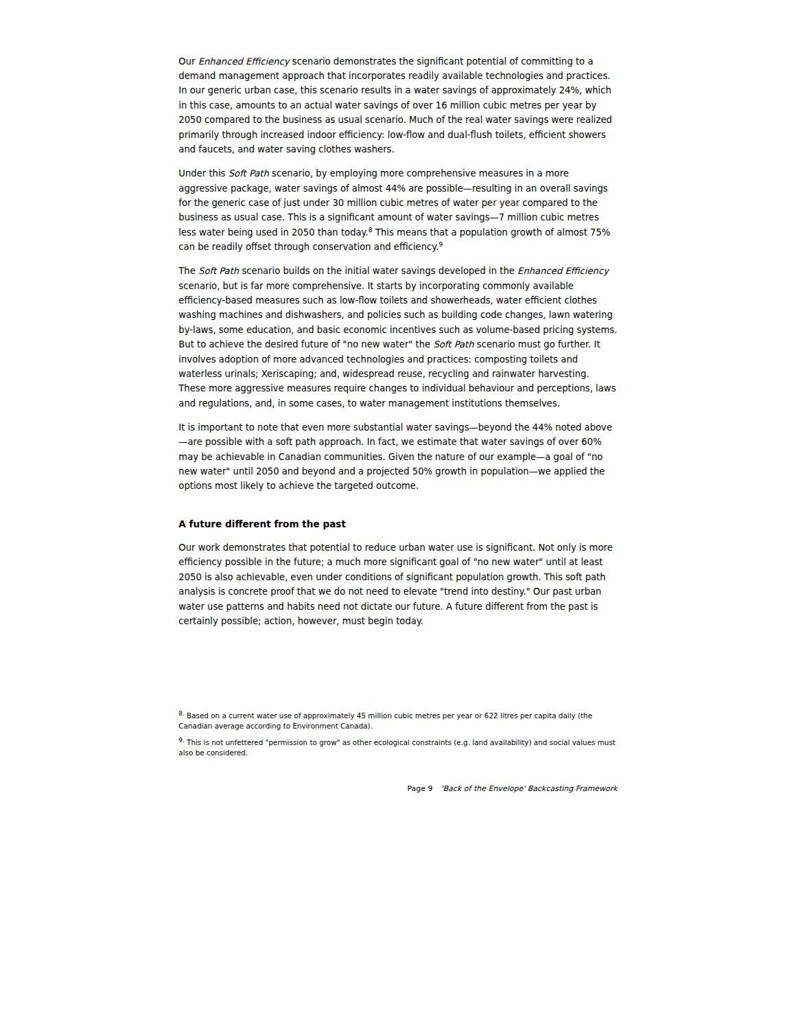Our Enhanced Efficiency scenario demonstrates the significant potential of committing to a demand management approach that incorporates readily available technologies and practices. In our generic urban case, this scenario results in a water savings of approximately 24%, which in this case, amounts to an actual water savings of over 16 million cubic metres per year by 2050 compared to the business as usual scenario. Much of the real water savings were realized primarily through increased indoor efficiency: low-flow and dual-flush toilets, efficient showers and faucets, and water saving clothes washers.
Under this Soft Path scenario, by employing more comprehensive measures in a more aggressive package, water savings of almost 44% are possible—resulting in an overall savings for the generic case of just under 30 million cubic metres of water per year compared to the business as usual case. This is a significant amount of water savings—7 million cubic metres less water being used in 2050 than today.8 This means that a population growth of almost 75% can be readily offset through conservation and efficiency.9
The Soft Path scenario builds on the initial water savings developed in the Enhanced Efficiency scenario, but is far more comprehensive. It starts by incorporating commonly available efficiency-based measures such as low-flow toilets and showerheads, water efficient clothes washing machines and dishwashers, and policies such as building code changes, lawn watering by-laws, some education, and basic economic incentives such as volume-based pricing systems. But to achieve the desired future of "no new water" the Soft Path scenario must go further. It involves adoption of more advanced technologies and practices: composting toilets and waterless urinals; Xeriscaping; and, widespread reuse, recycling and rainwater harvesting. These more aggressive measures require changes to individual behaviour and perceptions, laws and regulations, and, in some cases, to water management institutions themselves.
It is important to note that even more substantial water savings—beyond the 44% noted above—are possible with a soft path approach. In fact, we estimate that water savings of over 60% may be achievable in Canadian communities. Given the nature of our example—a goal of "no new water" until 2050 and beyond and a projected 50% growth in population—we applied the options most likely to achieve the targeted outcome.
A future different from the past
Our work demonstrates that potential to reduce urban water use is significant. Not only is more efficiency possible in the future; a much more significant goal of "no new water" until at least 2050 is also achievable, even under conditions of significant population growth. This soft path analysis is concrete proof that we do not need to elevate "trend into destiny." Our past urban water use patterns and habits need not dictate our future. A future different from the past is certainly possible; action, however, must begin today.
8. Based on a current water use of approximately 45 million cubic metres per year or 622 litres per capita daily (the Canadian average according to Environment Canada).
9. This is not unfettered "permission to grow" as other ecological constraints (e.g. land availability) and social values must also be considered.
Page 9'Back of the Envelope' Backcasting Framework